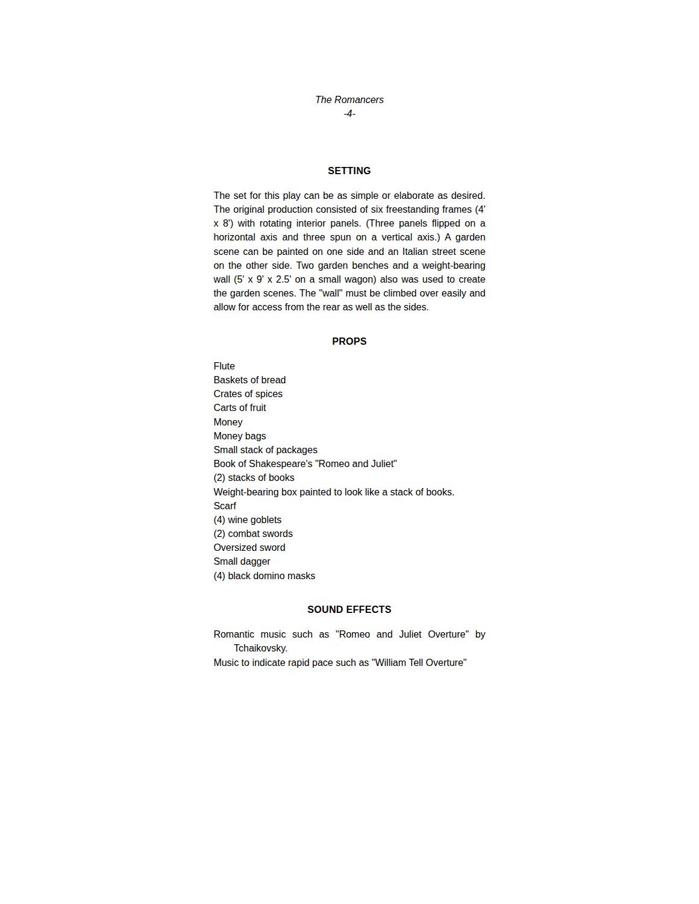The Romancers
-4-
SETTING
The set for this play can be as simple or elaborate as desired. The original production consisted of six freestanding frames (4' x 8') with rotating interior panels. (Three panels flipped on a horizontal axis and three spun on a vertical axis.) A garden scene can be painted on one side and an Italian street scene on the other side. Two garden benches and a weight-bearing wall (5' x 9' x 2.5' on a small wagon) also was used to create the garden scenes. The "wall" must be climbed over easily and allow for access from the rear as well as the sides.
PROPS
Flute
Baskets of bread
Crates of spices
Carts of fruit
Money
Money bags
Small stack of packages
Book of Shakespeare's "Romeo and Juliet"
(2) stacks of books
Weight-bearing box painted to look like a stack of books.
Scarf
(4) wine goblets
(2) combat swords
Oversized sword
Small dagger
(4) black domino masks
SOUND EFFECTS
Romantic music such as "Romeo and Juliet Overture" by Tchaikovsky.
Music to indicate rapid pace such as "William Tell Overture"